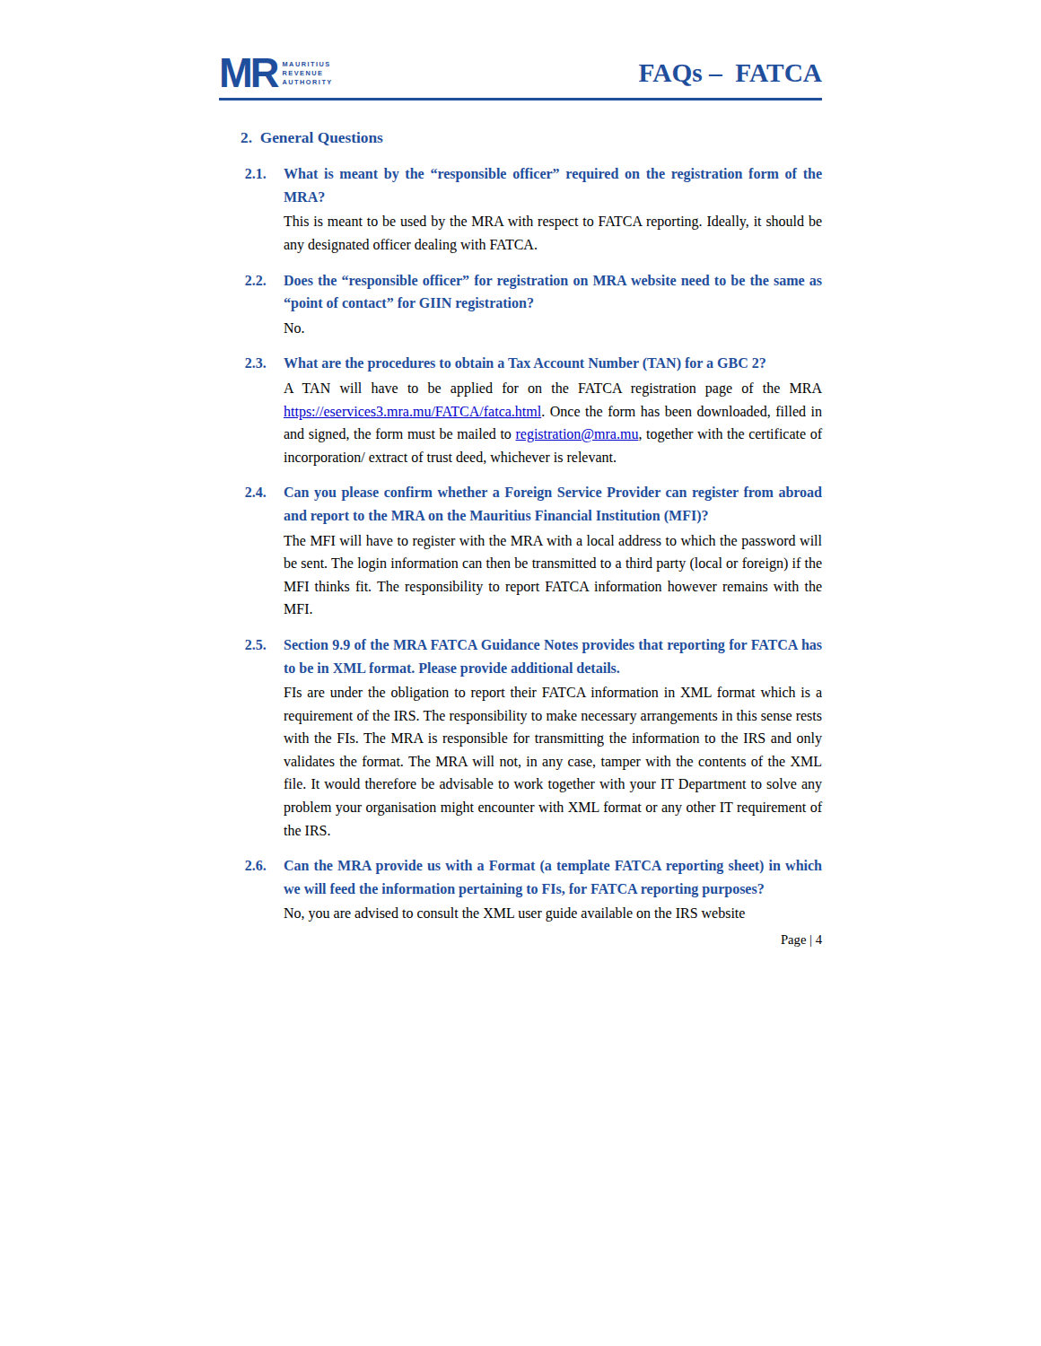MR
Mauritius
Revenue
Authority
FAQs – FATCA
2. General Questions
2.1. What is meant by the “responsible officer” required on the registration form of the MRA? This is meant to be used by the MRA with respect to FATCA reporting. Ideally, it should be any designated officer dealing with FATCA.
2.2. Does the “responsible officer” for registration on MRA website need to be the same as “point of contact” for GIIN registration? No.
2.3. What are the procedures to obtain a Tax Account Number (TAN) for a GBC 2? A TAN will have to be applied for on the FATCA registration page of the MRA https://eservices3.mra.mu/FATCA/fatca.html. Once the form has been downloaded, filled in and signed, the form must be mailed to registration@mra.mu, together with the certificate of incorporation/ extract of trust deed, whichever is relevant.
2.4. Can you please confirm whether a Foreign Service Provider can register from abroad and report to the MRA on the Mauritius Financial Institution (MFI)? The MFI will have to register with the MRA with a local address to which the password will be sent. The login information can then be transmitted to a third party (local or foreign) if the MFI thinks fit. The responsibility to report FATCA information however remains with the MFI.
2.5. Section 9.9 of the MRA FATCA Guidance Notes provides that reporting for FATCA has to be in XML format. Please provide additional details. FIs are under the obligation to report their FATCA information in XML format which is a requirement of the IRS. The responsibility to make necessary arrangements in this sense rests with the FIs. The MRA is responsible for transmitting the information to the IRS and only validates the format. The MRA will not, in any case, tamper with the contents of the XML file. It would therefore be advisable to work together with your IT Department to solve any problem your organisation might encounter with XML format or any other IT requirement of the IRS.
2.6. Can the MRA provide us with a Format (a template FATCA reporting sheet) in which we will feed the information pertaining to FIs, for FATCA reporting purposes? No, you are advised to consult the XML user guide available on the IRS website
Page | 4